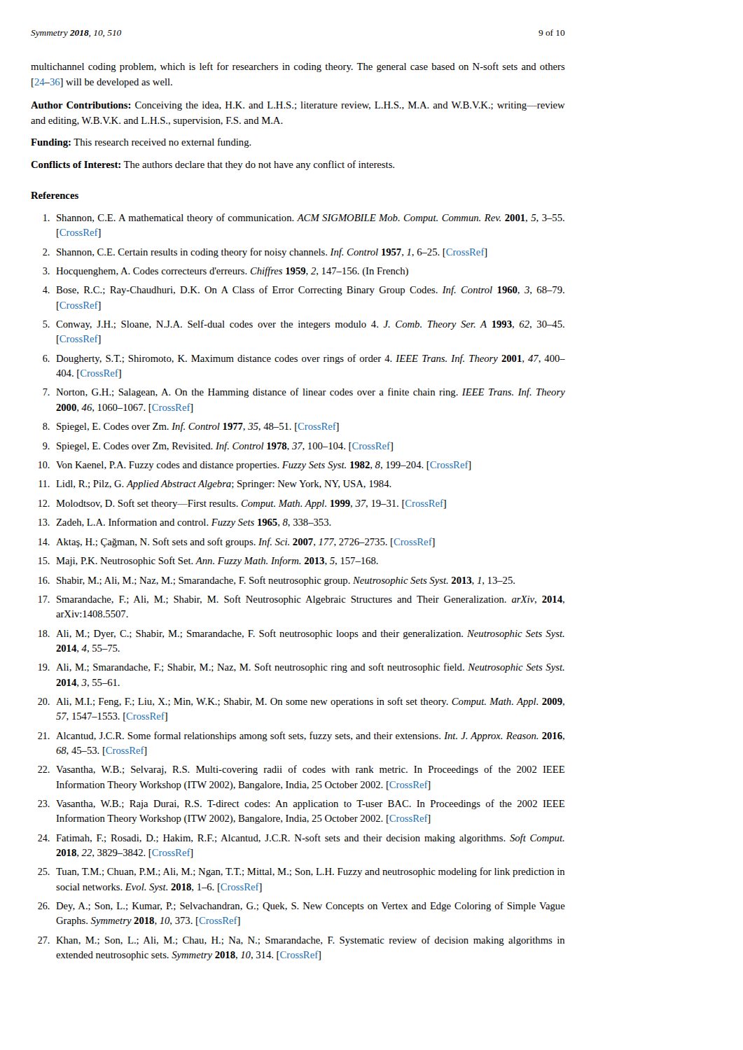Symmetry 2018, 10, 510 9 of 10
multichannel coding problem, which is left for researchers in coding theory. The general case based on N-soft sets and others [24–36] will be developed as well.
Author Contributions: Conceiving the idea, H.K. and L.H.S.; literature review, L.H.S., M.A. and W.B.V.K.; writing—review and editing, W.B.V.K. and L.H.S., supervision, F.S. and M.A.
Funding: This research received no external funding.
Conflicts of Interest: The authors declare that they do not have any conflict of interests.
References
Shannon, C.E. A mathematical theory of communication. ACM SIGMOBILE Mob. Comput. Commun. Rev. 2001, 5, 3–55. [CrossRef]
Shannon, C.E. Certain results in coding theory for noisy channels. Inf. Control 1957, 1, 6–25. [CrossRef]
Hocquenghem, A. Codes correcteurs d'erreurs. Chiffres 1959, 2, 147–156. (In French)
Bose, R.C.; Ray-Chaudhuri, D.K. On A Class of Error Correcting Binary Group Codes. Inf. Control 1960, 3, 68–79. [CrossRef]
Conway, J.H.; Sloane, N.J.A. Self-dual codes over the integers modulo 4. J. Comb. Theory Ser. A 1993, 62, 30–45. [CrossRef]
Dougherty, S.T.; Shiromoto, K. Maximum distance codes over rings of order 4. IEEE Trans. Inf. Theory 2001, 47, 400–404. [CrossRef]
Norton, G.H.; Salagean, A. On the Hamming distance of linear codes over a finite chain ring. IEEE Trans. Inf. Theory 2000, 46, 1060–1067. [CrossRef]
Spiegel, E. Codes over Zm. Inf. Control 1977, 35, 48–51. [CrossRef]
Spiegel, E. Codes over Zm, Revisited. Inf. Control 1978, 37, 100–104. [CrossRef]
Von Kaenel, P.A. Fuzzy codes and distance properties. Fuzzy Sets Syst. 1982, 8, 199–204. [CrossRef]
Lidl, R.; Pilz, G. Applied Abstract Algebra; Springer: New York, NY, USA, 1984.
Molodtsov, D. Soft set theory—First results. Comput. Math. Appl. 1999, 37, 19–31. [CrossRef]
Zadeh, L.A. Information and control. Fuzzy Sets 1965, 8, 338–353.
Aktaş, H.; Çağman, N. Soft sets and soft groups. Inf. Sci. 2007, 177, 2726–2735. [CrossRef]
Maji, P.K. Neutrosophic Soft Set. Ann. Fuzzy Math. Inform. 2013, 5, 157–168.
Shabir, M.; Ali, M.; Naz, M.; Smarandache, F. Soft neutrosophic group. Neutrosophic Sets Syst. 2013, 1, 13–25.
Smarandache, F.; Ali, M.; Shabir, M. Soft Neutrosophic Algebraic Structures and Their Generalization. arXiv, 2014, arXiv:1408.5507.
Ali, M.; Dyer, C.; Shabir, M.; Smarandache, F. Soft neutrosophic loops and their generalization. Neutrosophic Sets Syst. 2014, 4, 55–75.
Ali, M.; Smarandache, F.; Shabir, M.; Naz, M. Soft neutrosophic ring and soft neutrosophic field. Neutrosophic Sets Syst. 2014, 3, 55–61.
Ali, M.I.; Feng, F.; Liu, X.; Min, W.K.; Shabir, M. On some new operations in soft set theory. Comput. Math. Appl. 2009, 57, 1547–1553. [CrossRef]
Alcantud, J.C.R. Some formal relationships among soft sets, fuzzy sets, and their extensions. Int. J. Approx. Reason. 2016, 68, 45–53. [CrossRef]
Vasantha, W.B.; Selvaraj, R.S. Multi-covering radii of codes with rank metric. In Proceedings of the 2002 IEEE Information Theory Workshop (ITW 2002), Bangalore, India, 25 October 2002. [CrossRef]
Vasantha, W.B.; Raja Durai, R.S. T-direct codes: An application to T-user BAC. In Proceedings of the 2002 IEEE Information Theory Workshop (ITW 2002), Bangalore, India, 25 October 2002. [CrossRef]
Fatimah, F.; Rosadi, D.; Hakim, R.F.; Alcantud, J.C.R. N-soft sets and their decision making algorithms. Soft Comput. 2018, 22, 3829–3842. [CrossRef]
Tuan, T.M.; Chuan, P.M.; Ali, M.; Ngan, T.T.; Mittal, M.; Son, L.H. Fuzzy and neutrosophic modeling for link prediction in social networks. Evol. Syst. 2018, 1–6. [CrossRef]
Dey, A.; Son, L.; Kumar, P.; Selvachandran, G.; Quek, S. New Concepts on Vertex and Edge Coloring of Simple Vague Graphs. Symmetry 2018, 10, 373. [CrossRef]
Khan, M.; Son, L.; Ali, M.; Chau, H.; Na, N.; Smarandache, F. Systematic review of decision making algorithms in extended neutrosophic sets. Symmetry 2018, 10, 314. [CrossRef]